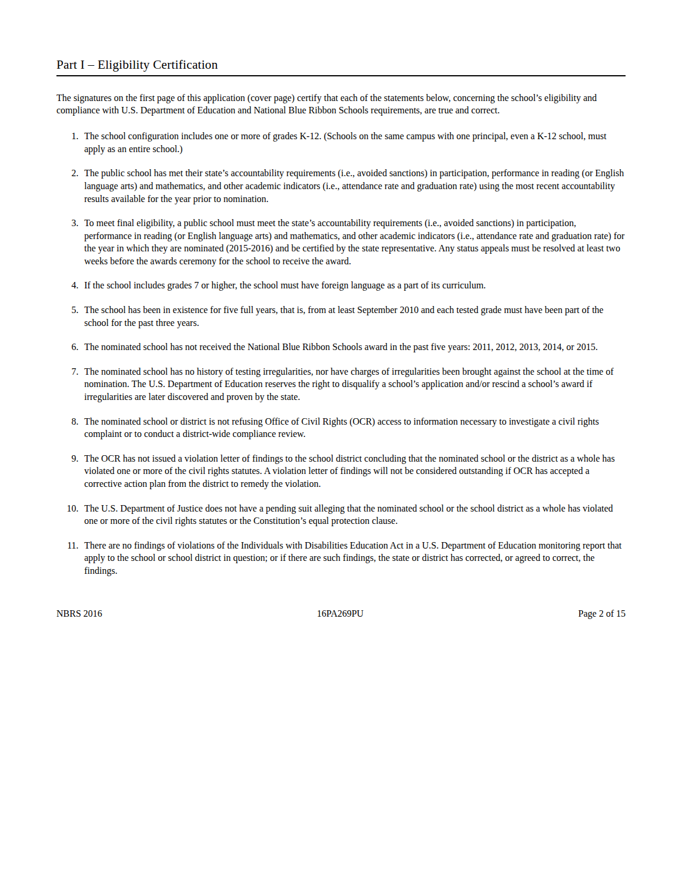Part I – Eligibility Certification
The signatures on the first page of this application (cover page) certify that each of the statements below, concerning the school’s eligibility and compliance with U.S. Department of Education and National Blue Ribbon Schools requirements, are true and correct.
The school configuration includes one or more of grades K-12. (Schools on the same campus with one principal, even a K-12 school, must apply as an entire school.)
The public school has met their state’s accountability requirements (i.e., avoided sanctions) in participation, performance in reading (or English language arts) and mathematics, and other academic indicators (i.e., attendance rate and graduation rate) using the most recent accountability results available for the year prior to nomination.
To meet final eligibility, a public school must meet the state’s accountability requirements (i.e., avoided sanctions) in participation, performance in reading (or English language arts) and mathematics, and other academic indicators (i.e., attendance rate and graduation rate) for the year in which they are nominated (2015-2016) and be certified by the state representative. Any status appeals must be resolved at least two weeks before the awards ceremony for the school to receive the award.
If the school includes grades 7 or higher, the school must have foreign language as a part of its curriculum.
The school has been in existence for five full years, that is, from at least September 2010 and each tested grade must have been part of the school for the past three years.
The nominated school has not received the National Blue Ribbon Schools award in the past five years: 2011, 2012, 2013, 2014, or 2015.
The nominated school has no history of testing irregularities, nor have charges of irregularities been brought against the school at the time of nomination. The U.S. Department of Education reserves the right to disqualify a school’s application and/or rescind a school’s award if irregularities are later discovered and proven by the state.
The nominated school or district is not refusing Office of Civil Rights (OCR) access to information necessary to investigate a civil rights complaint or to conduct a district-wide compliance review.
The OCR has not issued a violation letter of findings to the school district concluding that the nominated school or the district as a whole has violated one or more of the civil rights statutes. A violation letter of findings will not be considered outstanding if OCR has accepted a corrective action plan from the district to remedy the violation.
The U.S. Department of Justice does not have a pending suit alleging that the nominated school or the school district as a whole has violated one or more of the civil rights statutes or the Constitution’s equal protection clause.
There are no findings of violations of the Individuals with Disabilities Education Act in a U.S. Department of Education monitoring report that apply to the school or school district in question; or if there are such findings, the state or district has corrected, or agreed to correct, the findings.
NBRS 2016 16PA269PU Page 2 of 15